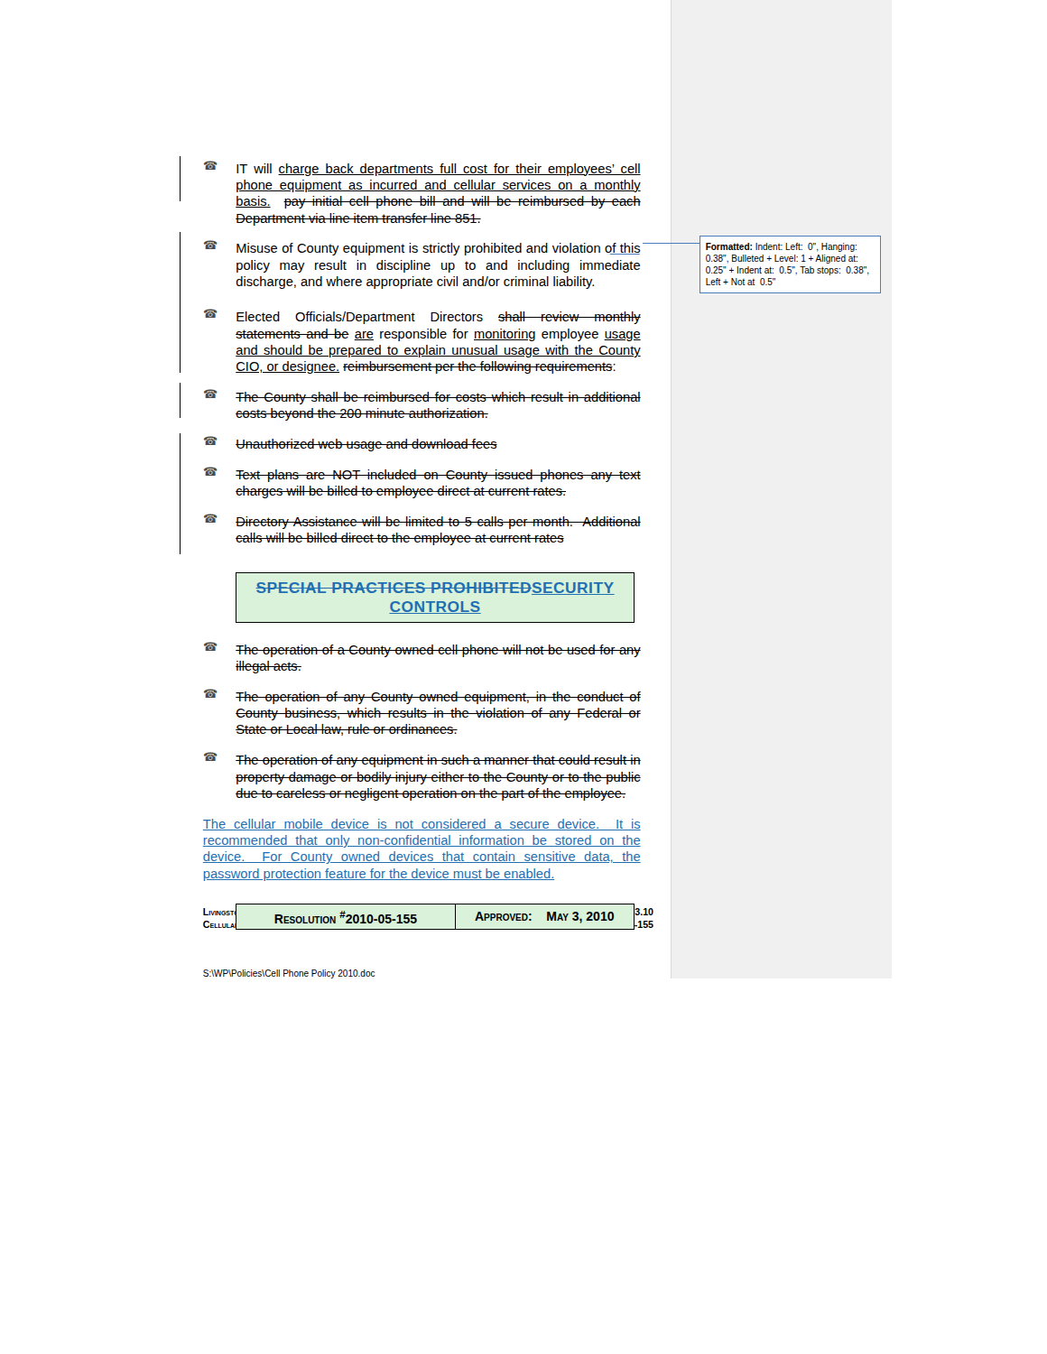☎ IT will charge back departments full cost for their employees’ cell phone equipment as incurred and cellular services on a monthly basis. pay initial cell phone bill and will be reimbursed by each Department via line item transfer line 851.
☎ Misuse of County equipment is strictly prohibited and violation of this policy may result in discipline up to and including immediate discharge, and where appropriate civil and/or criminal liability.
☎ Elected Officials/Department Directors shall review monthly statements and be are responsible for monitoring employee usage and should be prepared to explain unusual usage with the County CIO, or designee. reimbursement per the following requirements:
☎ The County shall be reimbursed for costs which result in additional costs beyond the 200 minute authorization.
☎ Unauthorized web usage and download fees
☎ Text plans are NOT included on County issued phones any text charges will be billed to employee direct at current rates.
☎ Directory Assistance will be limited to 5 calls per month. Additional calls will be billed direct to the employee at current rates
SPECIAL PRACTICES PROHIBITED SECURITY CONTROLS
☎ The operation of a County owned cell phone will not be used for any illegal acts.
☎ The operation of any County owned equipment, in the conduct of County business, which results in the violation of any Federal or State or Local law, rule or ordinances.
☎ The operation of any equipment in such a manner that could result in property damage or bodily injury either to the County or to the public due to careless or negligent operation on the part of the employee.
The cellular mobile device is not considered a secure device. It is recommended that only non-confidential information be stored on the device. For County owned devices that contain sensitive data, the password protection feature for the device must be enabled.
| Resolution # 2010-05-155 | Approved: May 3, 2010 |
S:\WP\Policies\Cell Phone Policy 2010.doc
Formatted: Indent: Left: 0", Hanging: 0.38", Bulleted + Level: 1 + Aligned at: 0.25" + Indent at: 0.5", Tab stops: 0.38", Left + Not at 0.5"
Livingston County
Cellular Phone Policy
Page 3 of 4 Pages
Approved: 05.03.10
Resolution: *2010-05-155